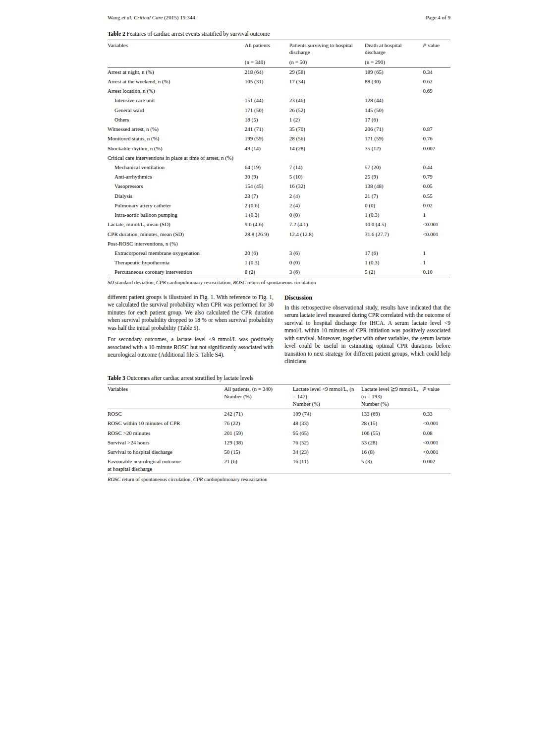Wang et al. Critical Care (2015) 19:344
Page 4 of 9
Table 2 Features of cardiac arrest events stratified by survival outcome
| Variables | All patients | Patients surviving to hospital discharge | Death at hospital discharge | P value |
| --- | --- | --- | --- | --- |
| | (n = 340) | (n = 50) | (n = 290) | |
| Arrest at night, n (%) | 218 (64) | 29 (58) | 189 (65) | 0.34 |
| Arrest at the weekend, n (%) | 105 (31) | 17 (34) | 88 (30) | 0.62 |
| Arrest location, n (%) | | | | 0.69 |
| Intensive care unit | 151 (44) | 23 (46) | 128 (44) | |
| General ward | 171 (50) | 26 (52) | 145 (50) | |
| Others | 18 (5) | 1 (2) | 17 (6) | |
| Witnessed arrest, n (%) | 241 (71) | 35 (70) | 206 (71) | 0.87 |
| Monitored status, n (%) | 199 (59) | 28 (56) | 171 (59) | 0.76 |
| Shockable rhythm, n (%) | 49 (14) | 14 (28) | 35 (12) | 0.007 |
| Critical care interventions in place at time of arrest, n (%) | | | | |
| Mechanical ventilation | 64 (19) | 7 (14) | 57 (20) | 0.44 |
| Anti-arrhythmics | 30 (9) | 5 (10) | 25 (9) | 0.79 |
| Vasopressors | 154 (45) | 16 (32) | 138 (48) | 0.05 |
| Dialysis | 23 (7) | 2 (4) | 21 (7) | 0.55 |
| Pulmonary artery catheter | 2 (0.6) | 2 (4) | 0 (0) | 0.02 |
| Intra-aortic balloon pumping | 1 (0.3) | 0 (0) | 1 (0.3) | 1 |
| Lactate, mmol/L, mean (SD) | 9.6 (4.6) | 7.2 (4.1) | 10.0 (4.5) | <0.001 |
| CPR duration, minutes, mean (SD) | 28.8 (26.9) | 12.4 (12.8) | 31.6 (27.7) | <0.001 |
| Post-ROSC interventions, n (%) | | | | |
| Extracorporeal membrane oxygenation | 20 (6) | 3 (6) | 17 (6) | 1 |
| Therapeutic hypothermia | 1 (0.3) | 0 (0) | 1 (0.3) | 1 |
| Percutaneous coronary intervention | 8 (2) | 3 (6) | 5 (2) | 0.10 |
SD standard deviation, CPR cardiopulmonary resuscitation, ROSC return of spontaneous circulation
different patient groups is illustrated in Fig. 1. With reference to Fig. 1, we calculated the survival probability when CPR was performed for 30 minutes for each patient group. We also calculated the CPR duration when survival probability dropped to 18 % or when survival probability was half the initial probability (Table 5).
For secondary outcomes, a lactate level <9 mmol/L was positively associated with a 10-minute ROSC but not significantly associated with neurological outcome (Additional file 5: Table S4).
Discussion
In this retrospective observational study, results have indicated that the serum lactate level measured during CPR correlated with the outcome of survival to hospital discharge for IHCA. A serum lactate level <9 mmol/L within 10 minutes of CPR initiation was positively associated with survival. Moreover, together with other variables, the serum lactate level could be useful in estimating optimal CPR durations before transition to next strategy for different patient groups, which could help clinicians
Table 3 Outcomes after cardiac arrest stratified by lactate levels
| Variables | All patients, (n = 340) Number (%) | Lactate level <9 mmol/L, (n = 147) Number (%) | Lactate level ≧9 mmol/L, (n = 193) Number (%) | P value |
| --- | --- | --- | --- | --- |
| ROSC | 242 (71) | 109 (74) | 133 (69) | 0.33 |
| ROSC within 10 minutes of CPR | 76 (22) | 48 (33) | 28 (15) | <0.001 |
| ROSC >20 minutes | 201 (59) | 95 (65) | 106 (55) | 0.08 |
| Survival >24 hours | 129 (38) | 76 (52) | 53 (28) | <0.001 |
| Survival to hospital discharge | 50 (15) | 34 (23) | 16 (8) | <0.001 |
| Favourable neurological outcome at hospital discharge | 21 (6) | 16 (11) | 5 (3) | 0.002 |
ROSC return of spontaneous circulation, CPR cardiopulmonary resuscitation